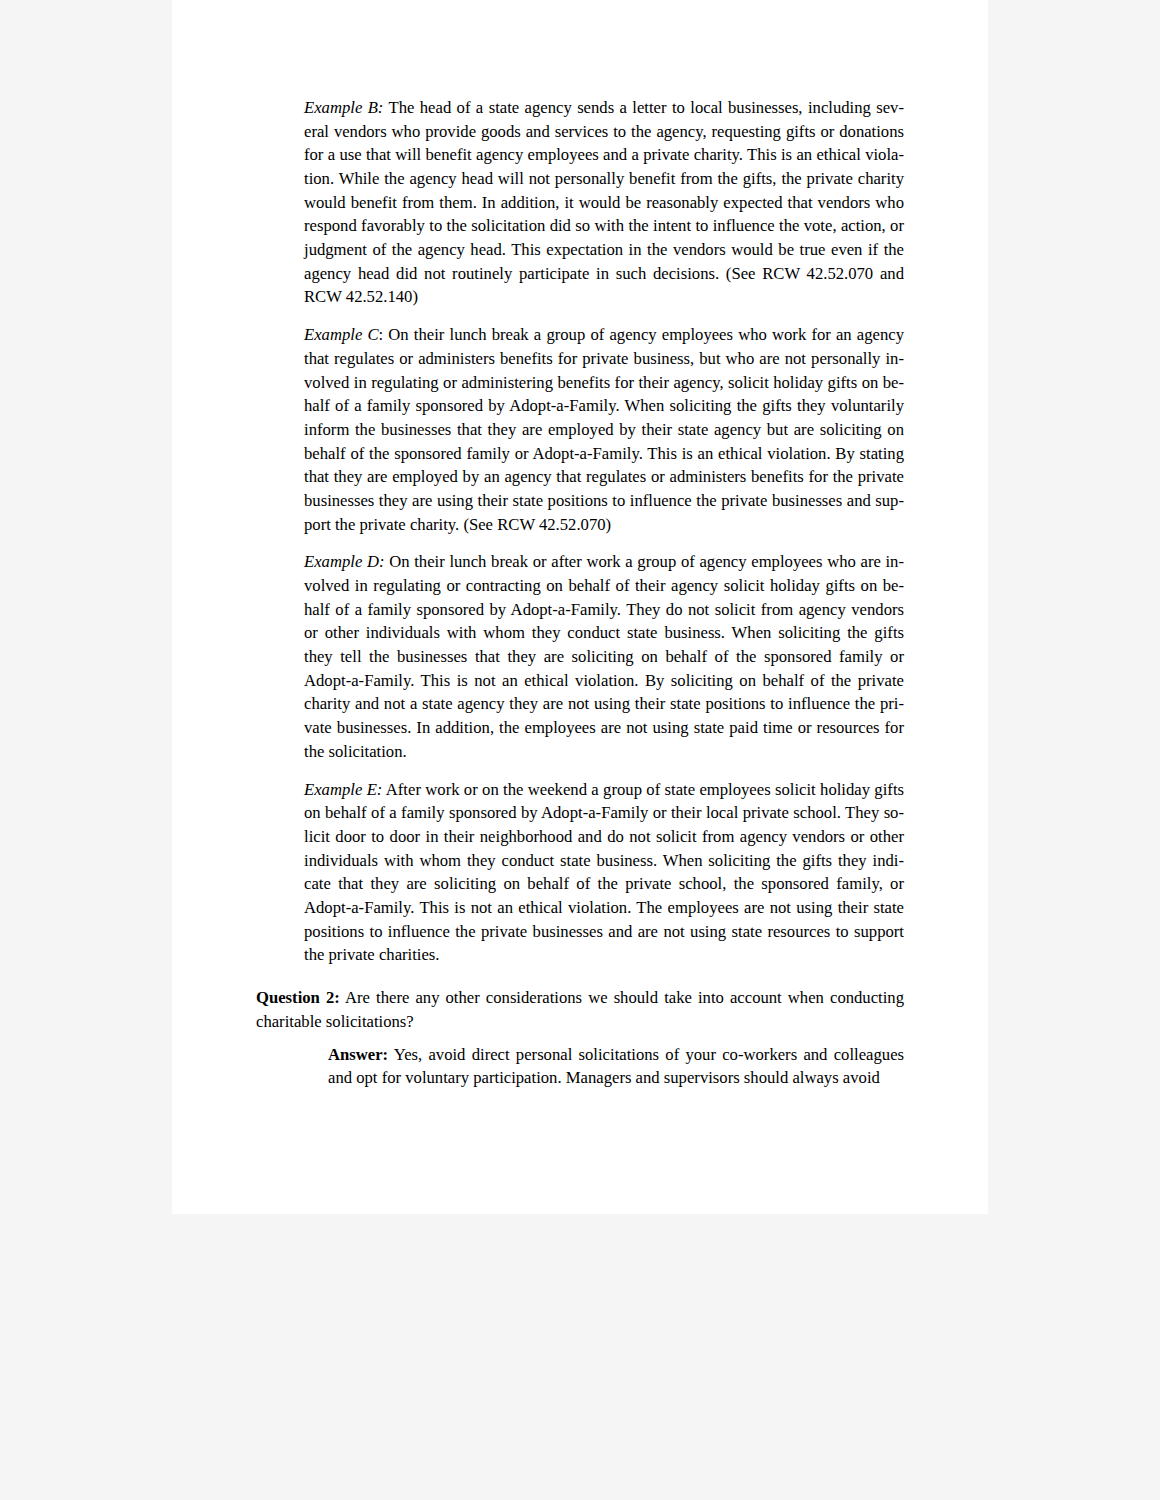Example B: The head of a state agency sends a letter to local businesses, including several vendors who provide goods and services to the agency, requesting gifts or donations for a use that will benefit agency employees and a private charity. This is an ethical violation. While the agency head will not personally benefit from the gifts, the private charity would benefit from them. In addition, it would be reasonably expected that vendors who respond favorably to the solicitation did so with the intent to influence the vote, action, or judgment of the agency head. This expectation in the vendors would be true even if the agency head did not routinely participate in such decisions. (See RCW 42.52.070 and RCW 42.52.140)
Example C: On their lunch break a group of agency employees who work for an agency that regulates or administers benefits for private business, but who are not personally involved in regulating or administering benefits for their agency, solicit holiday gifts on behalf of a family sponsored by Adopt-a-Family. When soliciting the gifts they voluntarily inform the businesses that they are employed by their state agency but are soliciting on behalf of the sponsored family or Adopt-a-Family. This is an ethical violation. By stating that they are employed by an agency that regulates or administers benefits for the private businesses they are using their state positions to influence the private businesses and support the private charity. (See RCW 42.52.070)
Example D: On their lunch break or after work a group of agency employees who are involved in regulating or contracting on behalf of their agency solicit holiday gifts on behalf of a family sponsored by Adopt-a-Family. They do not solicit from agency vendors or other individuals with whom they conduct state business. When soliciting the gifts they tell the businesses that they are soliciting on behalf of the sponsored family or Adopt-a-Family. This is not an ethical violation. By soliciting on behalf of the private charity and not a state agency they are not using their state positions to influence the private businesses. In addition, the employees are not using state paid time or resources for the solicitation.
Example E: After work or on the weekend a group of state employees solicit holiday gifts on behalf of a family sponsored by Adopt-a-Family or their local private school. They solicit door to door in their neighborhood and do not solicit from agency vendors or other individuals with whom they conduct state business. When soliciting the gifts they indicate that they are soliciting on behalf of the private school, the sponsored family, or Adopt-a-Family. This is not an ethical violation. The employees are not using their state positions to influence the private businesses and are not using state resources to support the private charities.
Question 2: Are there any other considerations we should take into account when conducting charitable solicitations?
Answer: Yes, avoid direct personal solicitations of your co-workers and colleagues and opt for voluntary participation. Managers and supervisors should always avoid